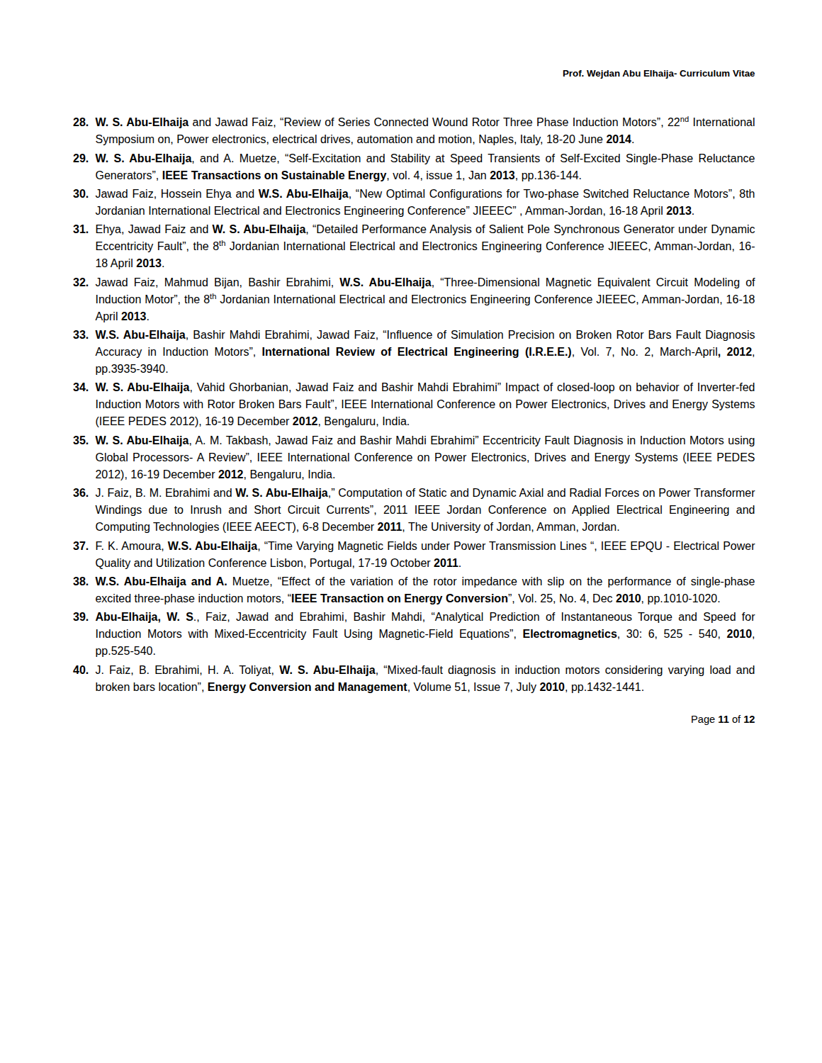Prof. Wejdan Abu Elhaija- Curriculum Vitae
W. S. Abu-Elhaija and Jawad Faiz, “Review of Series Connected Wound Rotor Three Phase Induction Motors”, 22nd International Symposium on, Power electronics, electrical drives, automation and motion, Naples, Italy, 18-20 June 2014.
W. S. Abu-Elhaija, and A. Muetze, “Self-Excitation and Stability at Speed Transients of Self-Excited Single-Phase Reluctance Generators”, IEEE Transactions on Sustainable Energy, vol. 4, issue 1, Jan 2013, pp.136-144.
Jawad Faiz, Hossein Ehya and W.S. Abu-Elhaija, “New Optimal Configurations for Two-phase Switched Reluctance Motors”, 8th Jordanian International Electrical and Electronics Engineering Conference” JIEEEC” , Amman-Jordan, 16-18 April 2013.
Ehya, Jawad Faiz and W. S. Abu-Elhaija, “Detailed Performance Analysis of Salient Pole Synchronous Generator under Dynamic Eccentricity Fault”, the 8th Jordanian International Electrical and Electronics Engineering Conference JIEEEC, Amman-Jordan, 16-18 April 2013.
Jawad Faiz, Mahmud Bijan, Bashir Ebrahimi, W.S. Abu-Elhaija, “Three-Dimensional Magnetic Equivalent Circuit Modeling of Induction Motor”, the 8th Jordanian International Electrical and Electronics Engineering Conference JIEEEC, Amman-Jordan, 16-18 April 2013.
W.S. Abu-Elhaija, Bashir Mahdi Ebrahimi, Jawad Faiz, “Influence of Simulation Precision on Broken Rotor Bars Fault Diagnosis Accuracy in Induction Motors”, International Review of Electrical Engineering (I.R.E.E.), Vol. 7, No. 2, March-April, 2012, pp.3935-3940.
W. S. Abu-Elhaija, Vahid Ghorbanian, Jawad Faiz and Bashir Mahdi Ebrahimi” Impact of closed-loop on behavior of Inverter-fed Induction Motors with Rotor Broken Bars Fault”, IEEE International Conference on Power Electronics, Drives and Energy Systems (IEEE PEDES 2012), 16-19 December 2012, Bengaluru, India.
W. S. Abu-Elhaija, A. M. Takbash, Jawad Faiz and Bashir Mahdi Ebrahimi” Eccentricity Fault Diagnosis in Induction Motors using Global Processors- A Review”, IEEE International Conference on Power Electronics, Drives and Energy Systems (IEEE PEDES 2012), 16-19 December 2012, Bengaluru, India.
J. Faiz, B. M. Ebrahimi and W. S. Abu-Elhaija,” Computation of Static and Dynamic Axial and Radial Forces on Power Transformer Windings due to Inrush and Short Circuit Currents”, 2011 IEEE Jordan Conference on Applied Electrical Engineering and Computing Technologies (IEEE AEECT), 6-8 December 2011, The University of Jordan, Amman, Jordan.
F. K. Amoura, W.S. Abu-Elhaija, “Time Varying Magnetic Fields under Power Transmission Lines “, IEEE EPQU - Electrical Power Quality and Utilization Conference Lisbon, Portugal, 17-19 October 2011.
W.S. Abu-Elhaija and A. Muetze, “Effect of the variation of the rotor impedance with slip on the performance of single-phase excited three-phase induction motors, “IEEE Transaction on Energy Conversion”, Vol. 25, No. 4, Dec 2010, pp.1010-1020.
Abu-Elhaija, W. S., Faiz, Jawad and Ebrahimi, Bashir Mahdi, “Analytical Prediction of Instantaneous Torque and Speed for Induction Motors with Mixed-Eccentricity Fault Using Magnetic-Field Equations”, Electromagnetics, 30: 6, 525 - 540, 2010, pp.525-540.
J. Faiz, B. Ebrahimi, H. A. Toliyat, W. S. Abu-Elhaija, “Mixed-fault diagnosis in induction motors considering varying load and broken bars location”, Energy Conversion and Management, Volume 51, Issue 7, July 2010, pp.1432-1441.
Page 11 of 12